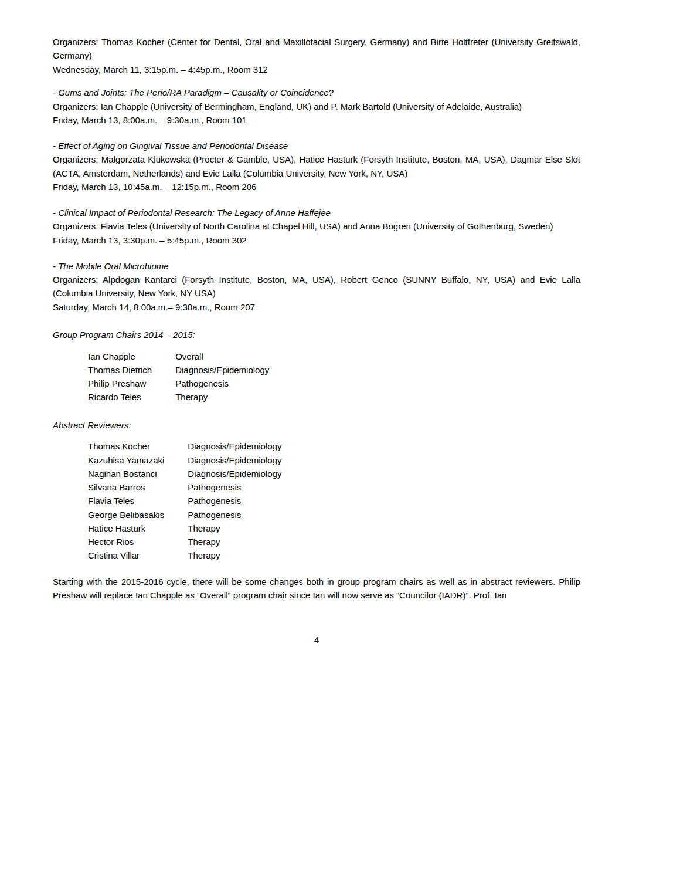Organizers: Thomas Kocher (Center for Dental, Oral and Maxillofacial Surgery, Germany) and Birte Holtfreter (University Greifswald, Germany)
Wednesday, March 11, 3:15p.m. – 4:45p.m., Room 312
- Gums and Joints: The Perio/RA Paradigm – Causality or Coincidence?
Organizers: Ian Chapple (University of Bermingham, England, UK) and P. Mark Bartold (University of Adelaide, Australia)
Friday, March 13, 8:00a.m. – 9:30a.m., Room 101
- Effect of Aging on Gingival Tissue and Periodontal Disease
Organizers: Malgorzata Klukowska (Procter & Gamble, USA), Hatice Hasturk (Forsyth Institute, Boston, MA, USA), Dagmar Else Slot (ACTA, Amsterdam, Netherlands) and Evie Lalla (Columbia University, New York, NY, USA)
Friday, March 13, 10:45a.m. – 12:15p.m., Room 206
- Clinical Impact of Periodontal Research: The Legacy of Anne Haffejee
Organizers: Flavia Teles (University of North Carolina at Chapel Hill, USA) and Anna Bogren (University of Gothenburg, Sweden)
Friday, March 13, 3:30p.m. – 5:45p.m., Room 302
- The Mobile Oral Microbiome
Organizers: Alpdogan Kantarci (Forsyth Institute, Boston, MA, USA), Robert Genco (SUNNY Buffalo, NY, USA) and Evie Lalla (Columbia University, New York, NY USA)
Saturday, March 14, 8:00a.m.– 9:30a.m., Room 207
Group Program Chairs 2014 – 2015:
| Ian Chapple | Overall |
| Thomas Dietrich | Diagnosis/Epidemiology |
| Philip Preshaw | Pathogenesis |
| Ricardo Teles | Therapy |
Abstract Reviewers:
| Thomas Kocher | Diagnosis/Epidemiology |
| Kazuhisa Yamazaki | Diagnosis/Epidemiology |
| Nagihan Bostanci | Diagnosis/Epidemiology |
| Silvana Barros | Pathogenesis |
| Flavia Teles | Pathogenesis |
| George Belibasakis | Pathogenesis |
| Hatice Hasturk | Therapy |
| Hector Rios | Therapy |
| Cristina Villar | Therapy |
Starting with the 2015-2016 cycle, there will be some changes both in group program chairs as well as in abstract reviewers. Philip Preshaw will replace Ian Chapple as “Overall” program chair since Ian will now serve as “Councilor (IADR)”. Prof. Ian
4